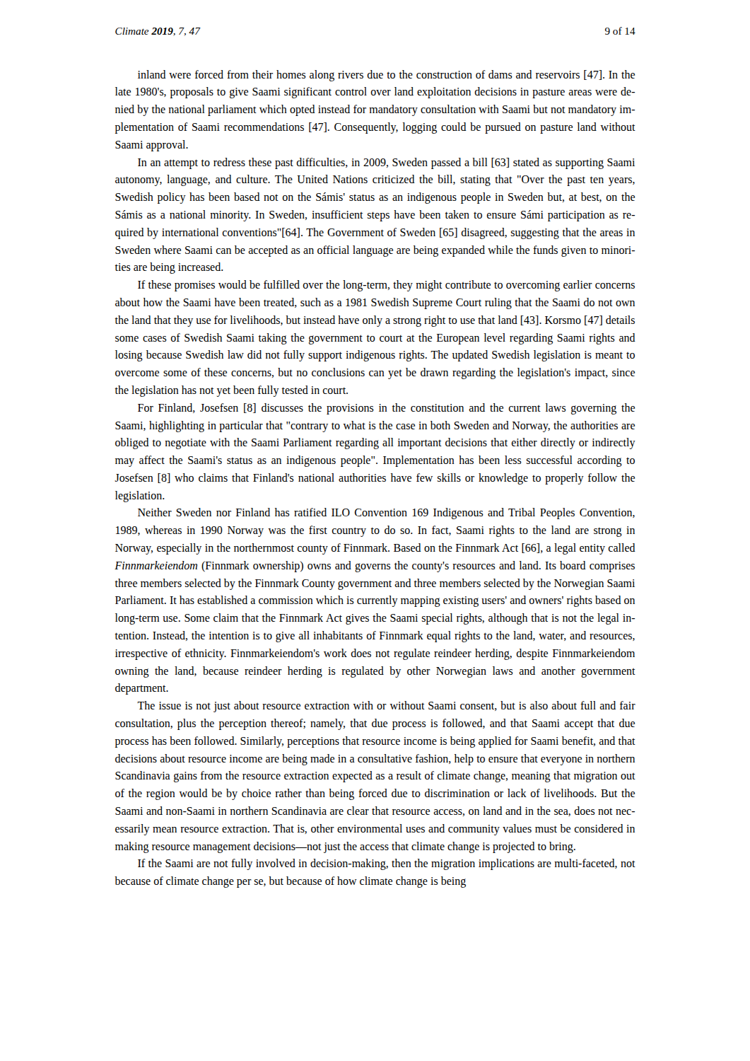Climate 2019, 7, 47 9 of 14
inland were forced from their homes along rivers due to the construction of dams and reservoirs [47]. In the late 1980's, proposals to give Saami significant control over land exploitation decisions in pasture areas were denied by the national parliament which opted instead for mandatory consultation with Saami but not mandatory implementation of Saami recommendations [47]. Consequently, logging could be pursued on pasture land without Saami approval.
In an attempt to redress these past difficulties, in 2009, Sweden passed a bill [63] stated as supporting Saami autonomy, language, and culture. The United Nations criticized the bill, stating that "Over the past ten years, Swedish policy has been based not on the Sámis' status as an indigenous people in Sweden but, at best, on the Sámis as a national minority. In Sweden, insufficient steps have been taken to ensure Sámi participation as required by international conventions"[64]. The Government of Sweden [65] disagreed, suggesting that the areas in Sweden where Saami can be accepted as an official language are being expanded while the funds given to minorities are being increased.
If these promises would be fulfilled over the long-term, they might contribute to overcoming earlier concerns about how the Saami have been treated, such as a 1981 Swedish Supreme Court ruling that the Saami do not own the land that they use for livelihoods, but instead have only a strong right to use that land [43]. Korsmo [47] details some cases of Swedish Saami taking the government to court at the European level regarding Saami rights and losing because Swedish law did not fully support indigenous rights. The updated Swedish legislation is meant to overcome some of these concerns, but no conclusions can yet be drawn regarding the legislation's impact, since the legislation has not yet been fully tested in court.
For Finland, Josefsen [8] discusses the provisions in the constitution and the current laws governing the Saami, highlighting in particular that "contrary to what is the case in both Sweden and Norway, the authorities are obliged to negotiate with the Saami Parliament regarding all important decisions that either directly or indirectly may affect the Saami's status as an indigenous people". Implementation has been less successful according to Josefsen [8] who claims that Finland's national authorities have few skills or knowledge to properly follow the legislation.
Neither Sweden nor Finland has ratified ILO Convention 169 Indigenous and Tribal Peoples Convention, 1989, whereas in 1990 Norway was the first country to do so. In fact, Saami rights to the land are strong in Norway, especially in the northernmost county of Finnmark. Based on the Finnmark Act [66], a legal entity called Finnmarkeiendom (Finnmark ownership) owns and governs the county's resources and land. Its board comprises three members selected by the Finnmark County government and three members selected by the Norwegian Saami Parliament. It has established a commission which is currently mapping existing users' and owners' rights based on long-term use. Some claim that the Finnmark Act gives the Saami special rights, although that is not the legal intention. Instead, the intention is to give all inhabitants of Finnmark equal rights to the land, water, and resources, irrespective of ethnicity. Finnmarkeiendom's work does not regulate reindeer herding, despite Finnmarkeiendom owning the land, because reindeer herding is regulated by other Norwegian laws and another government department.
The issue is not just about resource extraction with or without Saami consent, but is also about full and fair consultation, plus the perception thereof; namely, that due process is followed, and that Saami accept that due process has been followed. Similarly, perceptions that resource income is being applied for Saami benefit, and that decisions about resource income are being made in a consultative fashion, help to ensure that everyone in northern Scandinavia gains from the resource extraction expected as a result of climate change, meaning that migration out of the region would be by choice rather than being forced due to discrimination or lack of livelihoods. But the Saami and non-Saami in northern Scandinavia are clear that resource access, on land and in the sea, does not necessarily mean resource extraction. That is, other environmental uses and community values must be considered in making resource management decisions—not just the access that climate change is projected to bring.
If the Saami are not fully involved in decision-making, then the migration implications are multi-faceted, not because of climate change per se, but because of how climate change is being